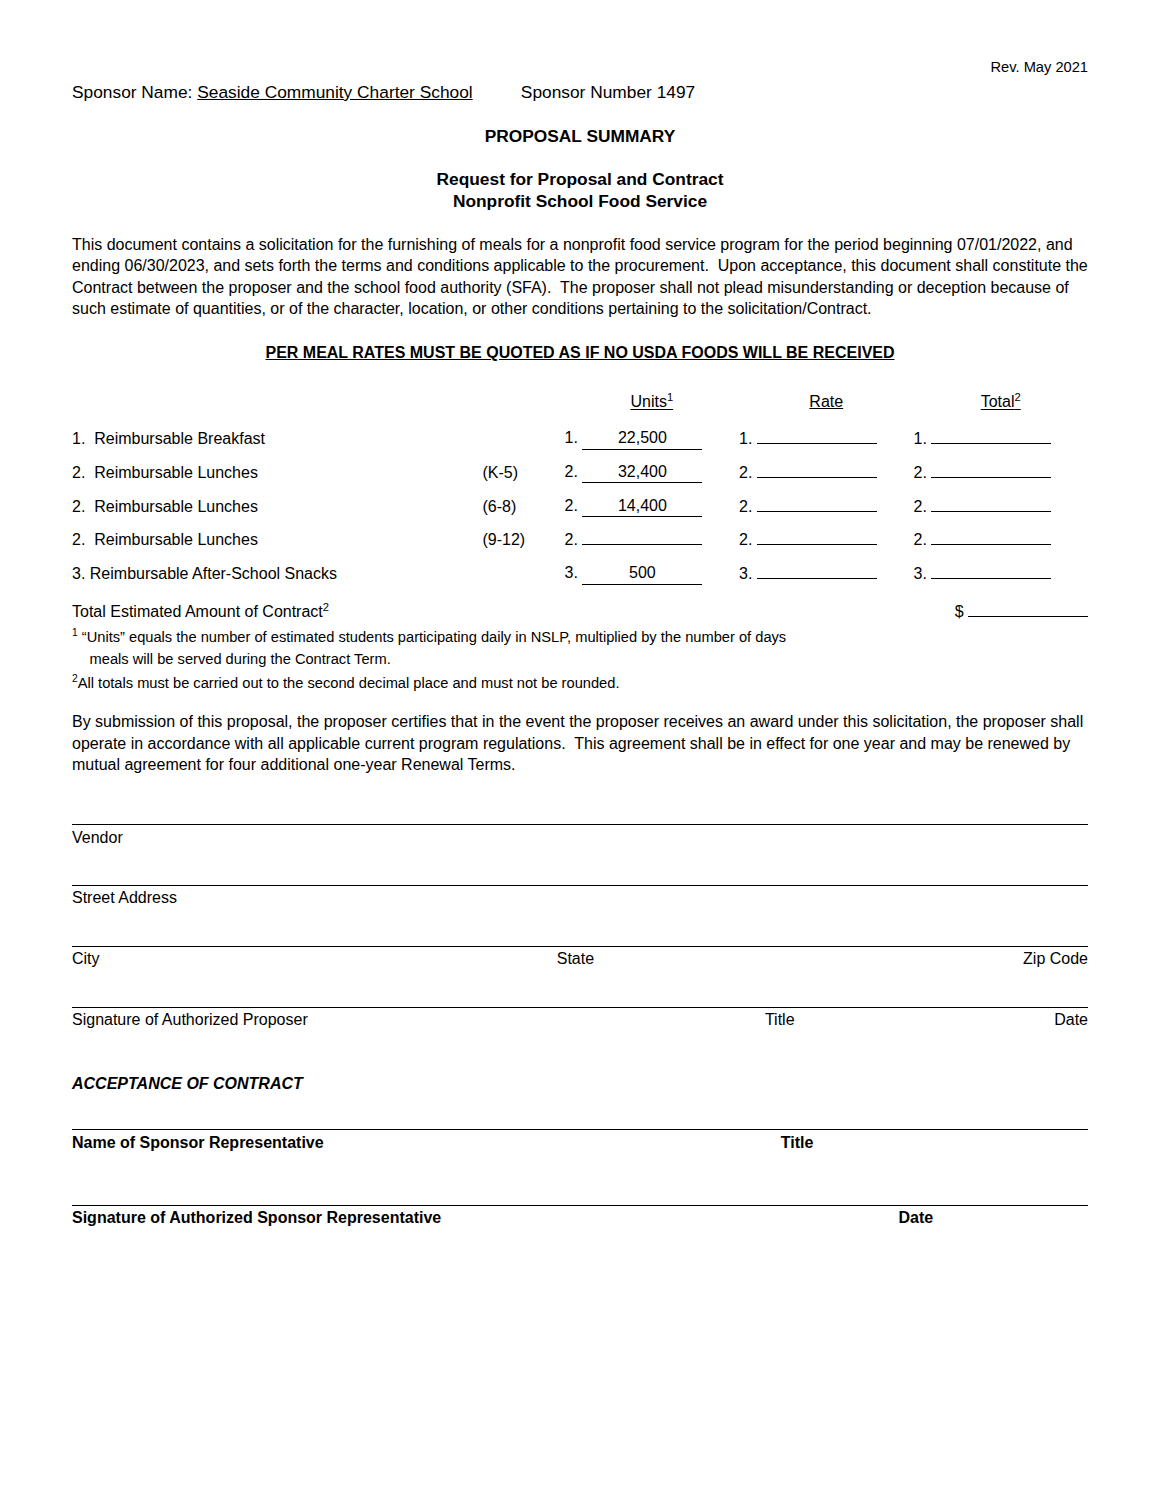Rev. May 2021
Sponsor Name: Seaside Community Charter School Sponsor Number 1497
PROPOSAL SUMMARY
Request for Proposal and Contract
Nonprofit School Food Service
This document contains a solicitation for the furnishing of meals for a nonprofit food service program for the period beginning 07/01/2022, and ending 06/30/2023, and sets forth the terms and conditions applicable to the procurement. Upon acceptance, this document shall constitute the Contract between the proposer and the school food authority (SFA). The proposer shall not plead misunderstanding or deception because of such estimate of quantities, or of the character, location, or other conditions pertaining to the solicitation/Contract.
PER MEAL RATES MUST BE QUOTED AS IF NO USDA FOODS WILL BE RECEIVED
| | | Units 1 | Rate | Total 2 |
| --- | --- | --- | --- | --- |
| 1. Reimbursable Breakfast | | 1. 22,500 | 1. | 1. |
| 2. Reimbursable Lunches | (K-5) | 2. 32,400 | 2. | 2. |
| 2. Reimbursable Lunches | (6-8) | 2. 14,400 | 2. | 2. |
| 2. Reimbursable Lunches | (9-12) | 2. | 2. | 2. |
| 3. Reimbursable After-School Snacks | | 3. 500 | 3. | 3. |
Total Estimated Amount of Contract2 $
1 “Units” equals the number of estimated students participating daily in NSLP, multiplied by the number of days
meals will be served during the Contract Term.
2All totals must be carried out to the second decimal place and must not be rounded.
By submission of this proposal, the proposer certifies that in the event the proposer receives an award under this solicitation, the proposer shall operate in accordance with all applicable current program regulations. This agreement shall be in effect for one year and may be renewed by mutual agreement for four additional one-year Renewal Terms.
Vendor
Street Address
City State Zip Code
Signature of Authorized Proposer Title Date
ACCEPTANCE OF CONTRACT
Name of Sponsor Representative Title
Signature of Authorized Sponsor Representative Date